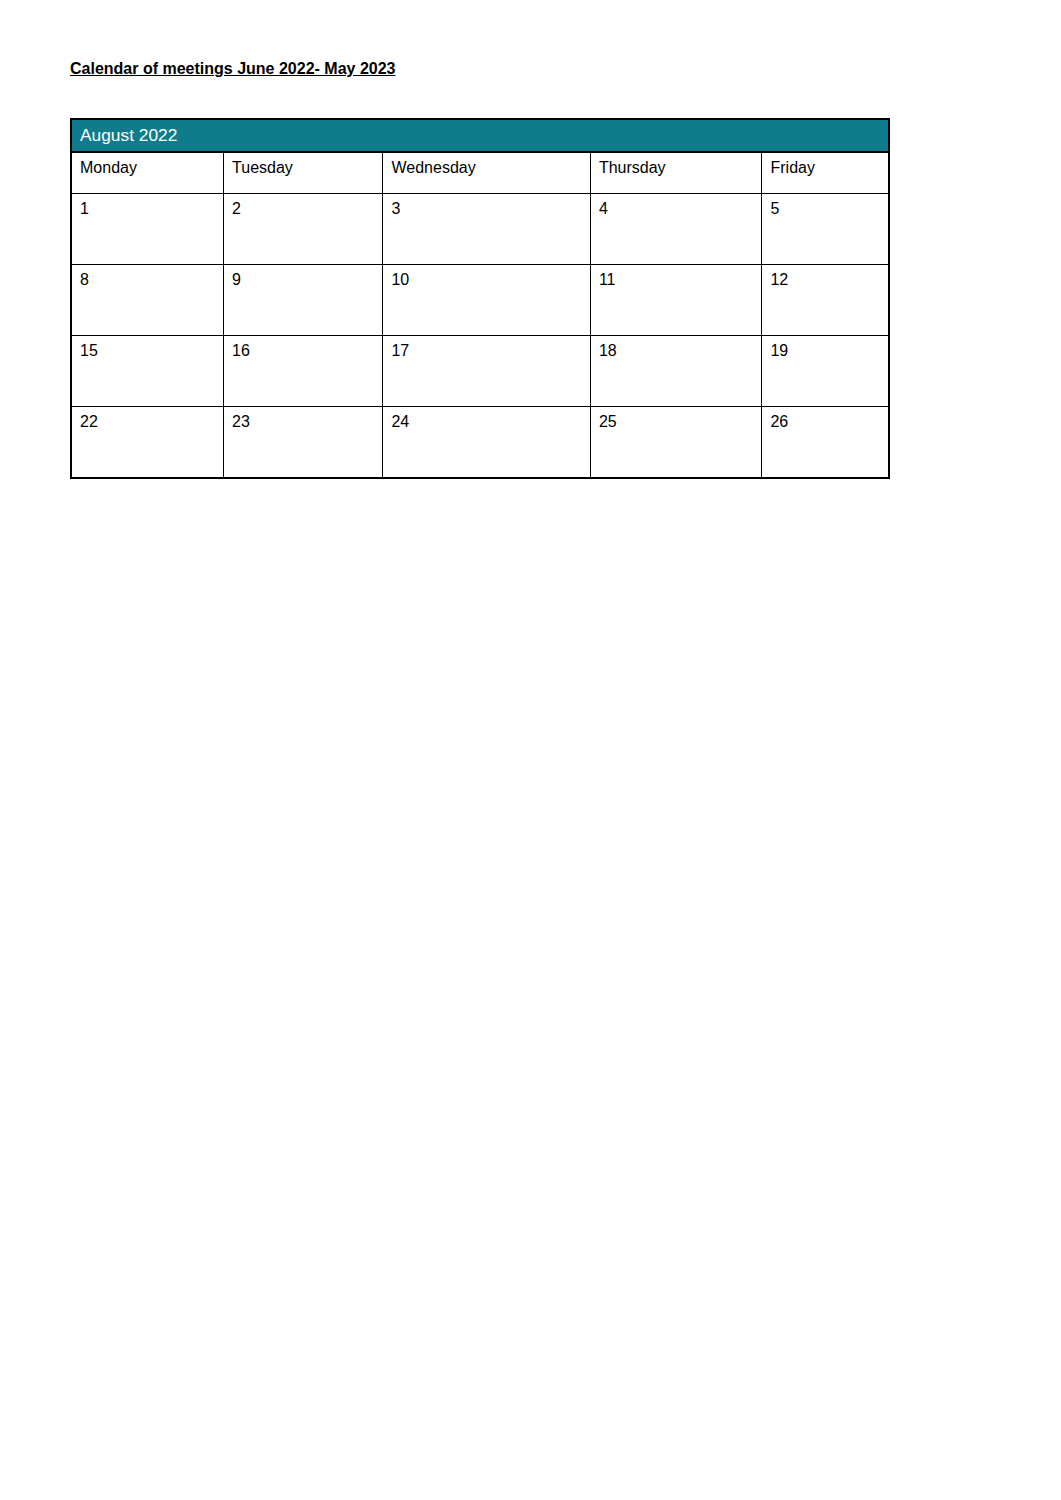Calendar of meetings June 2022- May 2023
August 2022
| Monday | Tuesday | Wednesday | Thursday | Friday |
| --- | --- | --- | --- | --- |
| 1 | 2 | 3 | 4 | 5 |
| 8 | 9 | 10 | 11 | 12 |
| 15 | 16 | 17 | 18 | 19 |
| 22 | 23 | 24 | 25 | 26 |